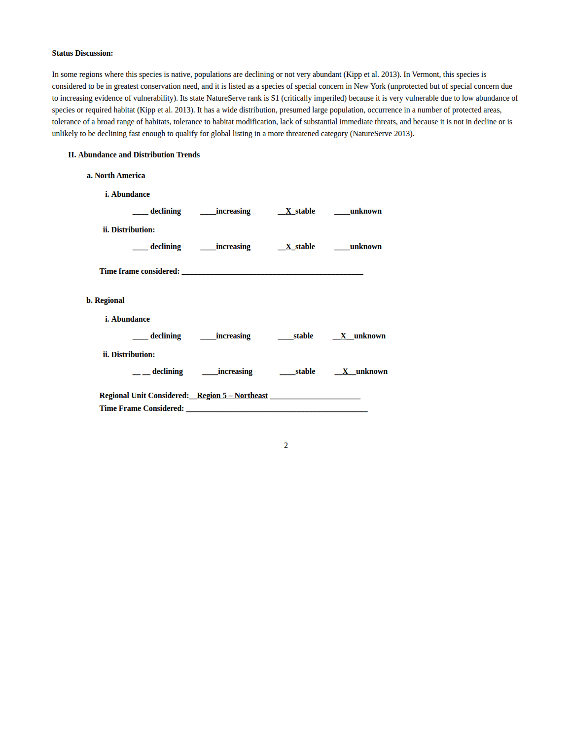Status Discussion:
In some regions where this species is native, populations are declining or not very abundant (Kipp et al. 2013). In Vermont, this species is considered to be in greatest conservation need, and it is listed as a species of special concern in New York (unprotected but of special concern due to increasing evidence of vulnerability). Its state NatureServe rank is S1 (critically imperiled) because it is very vulnerable due to low abundance of species or required habitat (Kipp et al. 2013). It has a wide distribution, presumed large population, occurrence in a number of protected areas, tolerance of a broad range of habitats, tolerance to habitat modification, lack of substantial immediate threats, and because it is not in decline or is unlikely to be declining fast enough to qualify for global listing in a more threatened category (NatureServe 2013).
Abundance and Distribution Trends
North America
Abundance
____ declining ____increasing __X_stable ____unknown
Distribution:
____ declining ____increasing __X_stable ____unknown
Time frame considered: ______________________________________________
Regional
Abundance
____ declining ____increasing ____stable __X__unknown
Distribution:
__ __ declining ____increasing ____stable __X__unknown
Regional Unit Considered:__Region 5 – Northeast _______________________
Time Frame Considered: ______________________________________________
2